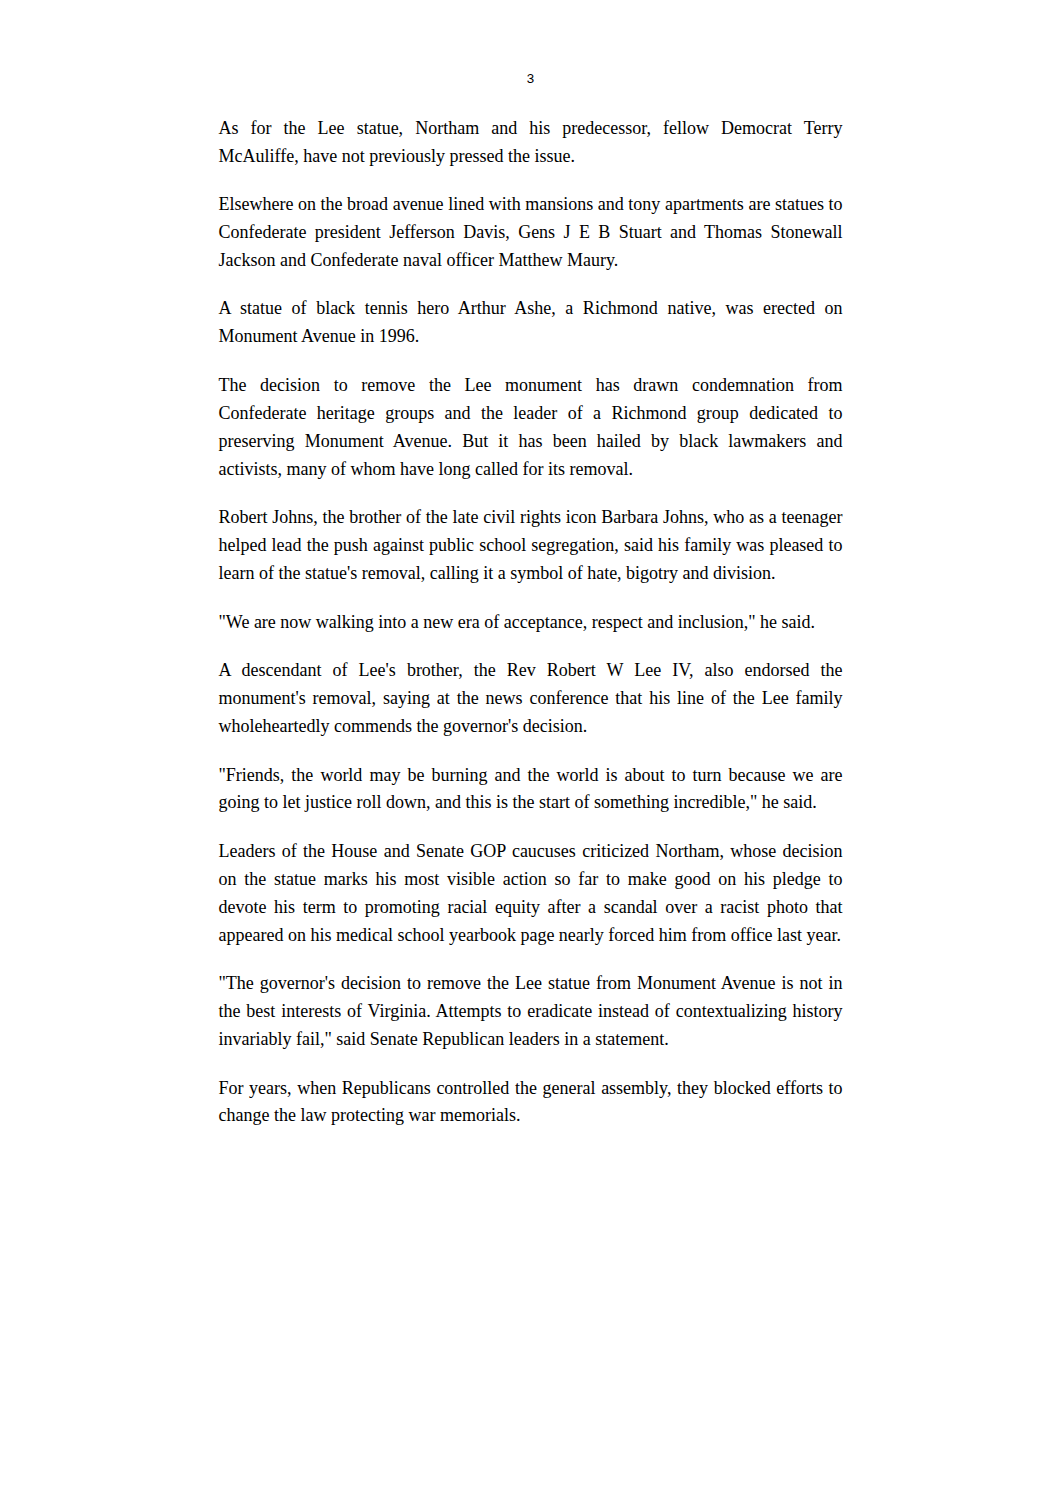3
As for the Lee statue, Northam and his predecessor, fellow Democrat Terry McAuliffe, have not previously pressed the issue.
Elsewhere on the broad avenue lined with mansions and tony apartments are statues to Confederate president Jefferson Davis, Gens J E B Stuart and Thomas Stonewall Jackson and Confederate naval officer Matthew Maury.
A statue of black tennis hero Arthur Ashe, a Richmond native, was erected on Monument Avenue in 1996.
The decision to remove the Lee monument has drawn condemnation from Confederate heritage groups and the leader of a Richmond group dedicated to preserving Monument Avenue. But it has been hailed by black lawmakers and activists, many of whom have long called for its removal.
Robert Johns, the brother of the late civil rights icon Barbara Johns, who as a teenager helped lead the push against public school segregation, said his family was pleased to learn of the statue's removal, calling it a symbol of hate, bigotry and division.
"We are now walking into a new era of acceptance, respect and inclusion," he said.
A descendant of Lee's brother, the Rev Robert W Lee IV, also endorsed the monument's removal, saying at the news conference that his line of the Lee family wholeheartedly commends the governor's decision.
"Friends, the world may be burning and the world is about to turn because we are going to let justice roll down, and this is the start of something incredible," he said.
Leaders of the House and Senate GOP caucuses criticized Northam, whose decision on the statue marks his most visible action so far to make good on his pledge to devote his term to promoting racial equity after a scandal over a racist photo that appeared on his medical school yearbook page nearly forced him from office last year.
"The governor's decision to remove the Lee statue from Monument Avenue is not in the best interests of Virginia. Attempts to eradicate instead of contextualizing history invariably fail," said Senate Republican leaders in a statement.
For years, when Republicans controlled the general assembly, they blocked efforts to change the law protecting war memorials.